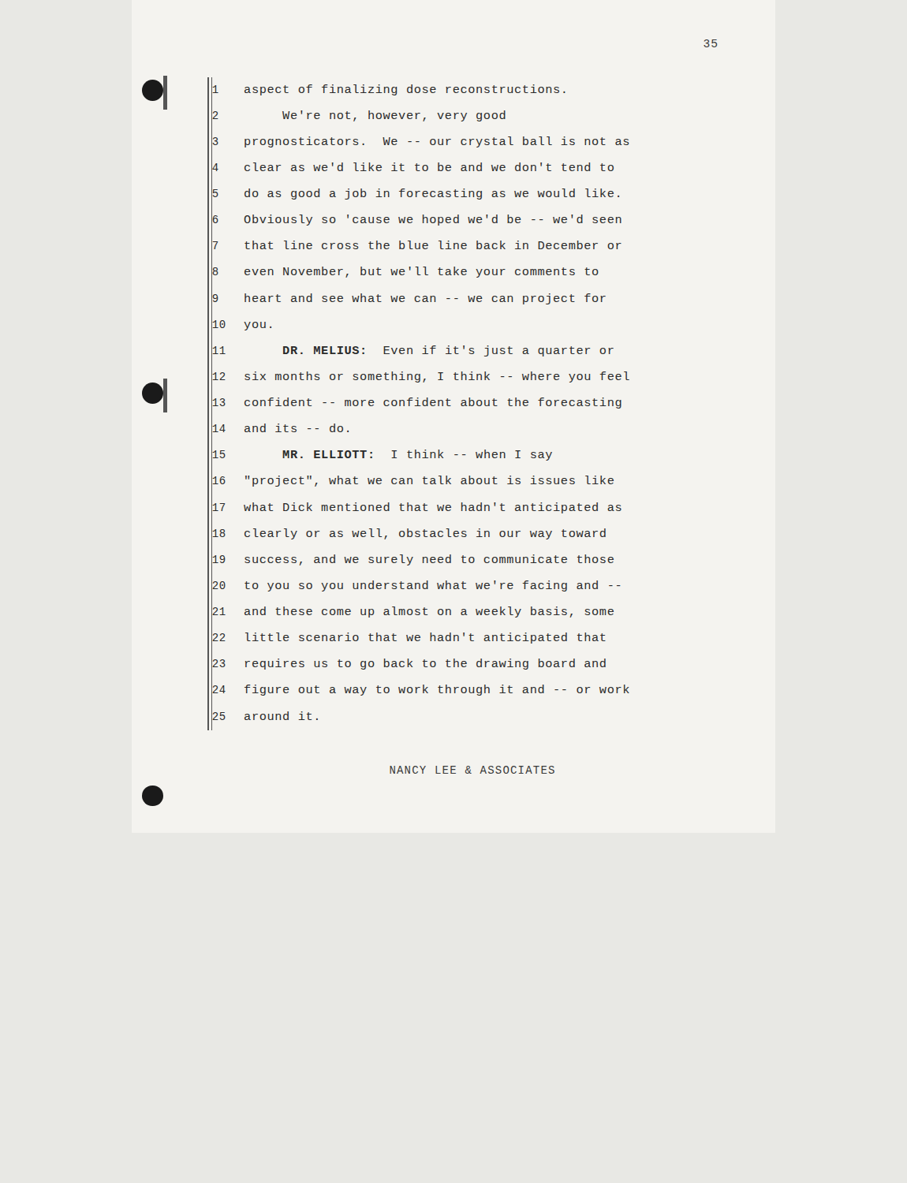35
| 1 | aspect of finalizing dose reconstructions. |
| 2 | We're not, however, very good |
| 3 | prognosticators. We -- our crystal ball is not as |
| 4 | clear as we'd like it to be and we don't tend to |
| 5 | do as good a job in forecasting as we would like. |
| 6 | Obviously so 'cause we hoped we'd be -- we'd seen |
| 7 | that line cross the blue line back in December or |
| 8 | even November, but we'll take your comments to |
| 9 | heart and see what we can -- we can project for |
| 10 | you. |
| 11 | DR. MELIUS: Even if it's just a quarter or |
| 12 | six months or something, I think -- where you feel |
| 13 | confident -- more confident about the forecasting |
| 14 | and its -- do. |
| 15 | MR. ELLIOTT: I think -- when I say |
| 16 | "project", what we can talk about is issues like |
| 17 | what Dick mentioned that we hadn't anticipated as |
| 18 | clearly or as well, obstacles in our way toward |
| 19 | success, and we surely need to communicate those |
| 20 | to you so you understand what we're facing and -- |
| 21 | and these come up almost on a weekly basis, some |
| 22 | little scenario that we hadn't anticipated that |
| 23 | requires us to go back to the drawing board and |
| 24 | figure out a way to work through it and -- or work |
| 25 | around it. |
NANCY LEE & ASSOCIATES